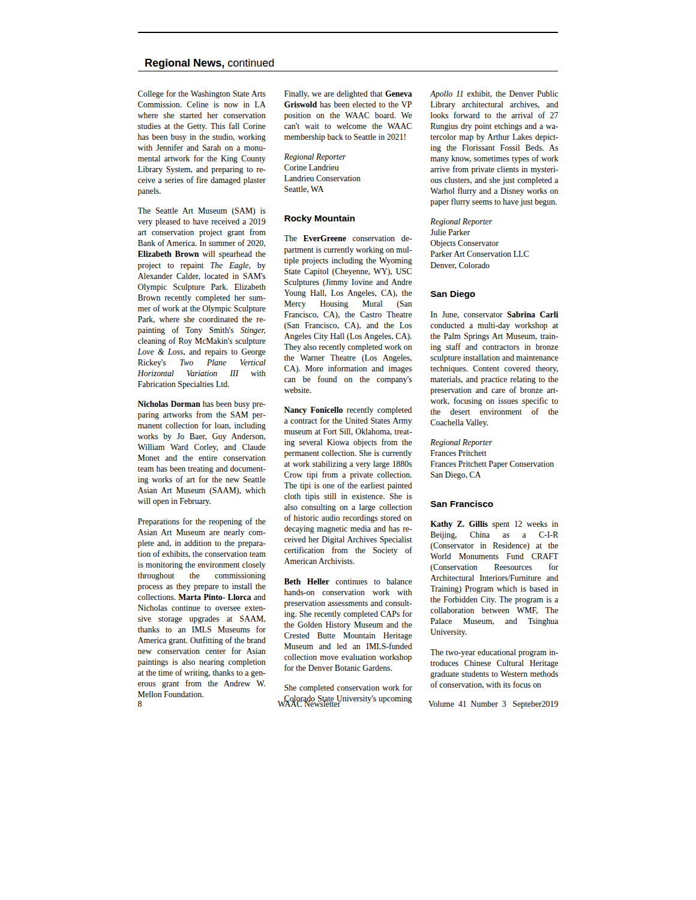Regional News, continued
College for the Washington State Arts Commission. Celine is now in LA where she started her conservation studies at the Getty. This fall Corine has been busy in the studio, working with Jennifer and Sarah on a monumental artwork for the King County Library System, and preparing to receive a series of fire damaged plaster panels.
The Seattle Art Museum (SAM) is very pleased to have received a 2019 art conservation project grant from Bank of America. In summer of 2020, Elizabeth Brown will spearhead the project to repaint The Eagle, by Alexander Calder, located in SAM's Olympic Sculpture Park. Elizabeth Brown recently completed her summer of work at the Olympic Sculpture Park, where she coordinated the repainting of Tony Smith's Stinger, cleaning of Roy McMakin's sculpture Love & Loss, and repairs to George Rickey's Two Plane Vertical Horizontal Variation III with Fabrication Specialties Ltd.
Nicholas Dorman has been busy preparing artworks from the SAM permanent collection for loan, including works by Jo Baer, Guy Anderson, William Ward Corley, and Claude Monet and the entire conservation team has been treating and documenting works of art for the new Seattle Asian Art Museum (SAAM), which will open in February.
Preparations for the reopening of the Asian Art Museum are nearly complete and, in addition to the preparation of exhibits, the conservation team is monitoring the environment closely throughout the commissioning process as they prepare to install the collections. Marta Pinto- Llorca and Nicholas continue to oversee extensive storage upgrades at SAAM, thanks to an IMLS Museums for America grant. Outfitting of the brand new conservation center for Asian paintings is also nearing completion at the time of writing, thanks to a generous grant from the Andrew W. Mellon Foundation.
Finally, we are delighted that Geneva Griswold has been elected to the VP position on the WAAC board. We can't wait to welcome the WAAC membership back to Seattle in 2021!
Regional Reporter
Corine Landrieu
Landrieu Conservation
Seattle, WA
Rocky Mountain
The EverGreene conservation department is currently working on multiple projects including the Wyoming State Capitol (Cheyenne, WY), USC Sculptures (Jimmy Iovine and Andre Young Hall, Los Angeles, CA), the Mercy Housing Mural (San Francisco, CA), the Castro Theatre (San Francisco, CA), and the Los Angeles City Hall (Los Angeles, CA). They also recently completed work on the Warner Theatre (Los Angeles, CA). More information and images can be found on the company's website.
Nancy Fonicello recently completed a contract for the United States Army museum at Fort Sill, Oklahoma, treating several Kiowa objects from the permanent collection. She is currently at work stabilizing a very large 1880s Crow tipi from a private collection. The tipi is one of the earliest painted cloth tipis still in existence. She is also consulting on a large collection of historic audio recordings stored on decaying magnetic media and has received her Digital Archives Specialist certification from the Society of American Archivists.
Beth Heller continues to balance hands-on conservation work with preservation assessments and consulting. She recently completed CAPs for the Golden History Museum and the Crested Butte Mountain Heritage Museum and led an IMLS-funded collection move evaluation workshop for the Denver Botanic Gardens.
She completed conservation work for Colorado State University's upcoming Apollo 11 exhibit, the Denver Public Library architectural archives, and looks forward to the arrival of 27 Rungius dry point etchings and a watercolor map by Arthur Lakes depicting the Florissant Fossil Beds. As many know, sometimes types of work arrive from private clients in mysterious clusters, and she just completed a Warhol flurry and a Disney works on paper flurry seems to have just begun.
Regional Reporter
Julie Parker
Objects Conservator
Parker Art Conservation LLC
Denver, Colorado
San Diego
In June, conservator Sabrina Carli conducted a multi-day workshop at the Palm Springs Art Museum, training staff and contractors in bronze sculpture installation and maintenance techniques. Content covered theory, materials, and practice relating to the preservation and care of bronze artwork, focusing on issues specific to the desert environment of the Coachella Valley.
Regional Reporter
Frances Pritchett
Frances Pritchett Paper Conservation
San Diego, CA
San Francisco
Kathy Z. Gillis spent 12 weeks in Beijing, China as a C-I-R (Conservator in Residence) at the World Monuments Fund CRAFT (Conservation Reesources for Architectural Interiors/Furniture and Training) Program which is based in the Forbidden City. The program is a collaboration between WMF, The Palace Museum, and Tsinghua University.
The two-year educational program introduces Chinese Cultural Heritage graduate students to Western methods of conservation, with its focus on
8
WAAC Newsletter
Volume 41 Number 3 Septeber2019